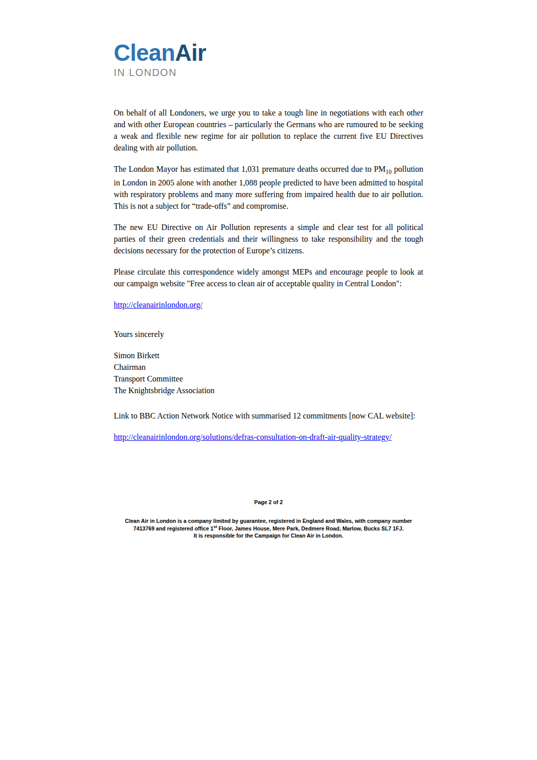Clean Air
IN LONDON
On behalf of all Londoners, we urge you to take a tough line in negotiations with each other and with other European countries – particularly the Germans who are rumoured to be seeking a weak and flexible new regime for air pollution to replace the current five EU Directives dealing with air pollution.
The London Mayor has estimated that 1,031 premature deaths occurred due to PM10 pollution in London in 2005 alone with another 1,088 people predicted to have been admitted to hospital with respiratory problems and many more suffering from impaired health due to air pollution. This is not a subject for “trade-offs” and compromise.
The new EU Directive on Air Pollution represents a simple and clear test for all political parties of their green credentials and their willingness to take responsibility and the tough decisions necessary for the protection of Europe’s citizens.
Please circulate this correspondence widely amongst MEPs and encourage people to look at our campaign website "Free access to clean air of acceptable quality in Central London":
http://cleanairinlondon.org/
Yours sincerely
Simon Birkett
Chairman
Transport Committee
The Knightsbridge Association
Link to BBC Action Network Notice with summarised 12 commitments [now CAL website]:
http://cleanairinlondon.org/solutions/defras-consultation-on-draft-air-quality-strategy/
Page 2 of 2
Clean Air in London is a company limited by guarantee, registered in England and Wales, with company number
7413769 and registered office 1st Floor, James House, Mere Park, Dedmere Road, Marlow, Bucks SL7 1FJ.
It is responsible for the Campaign for Clean Air in London.